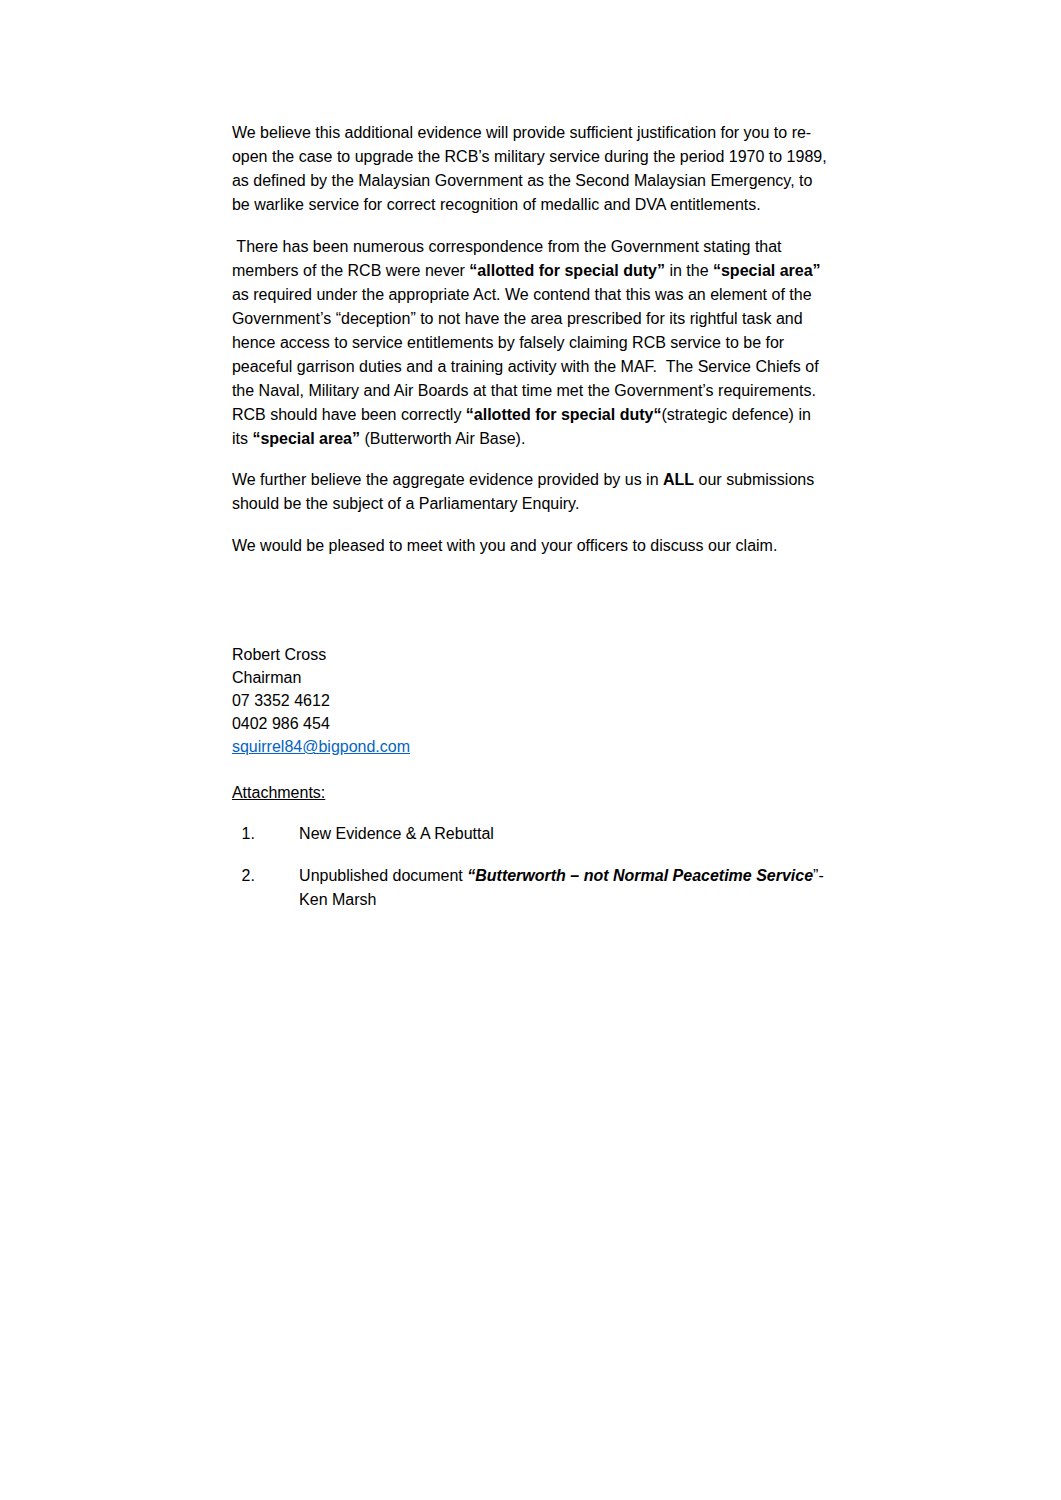We believe this additional evidence will provide sufficient justification for you to re-open the case to upgrade the RCB’s military service during the period 1970 to 1989, as defined by the Malaysian Government as the Second Malaysian Emergency, to be warlike service for correct recognition of medallic and DVA entitlements.
There has been numerous correspondence from the Government stating that members of the RCB were never “allotted for special duty” in the “special area” as required under the appropriate Act. We contend that this was an element of the Government’s “deception” to not have the area prescribed for its rightful task and hence access to service entitlements by falsely claiming RCB service to be for peaceful garrison duties and a training activity with the MAF. The Service Chiefs of the Naval, Military and Air Boards at that time met the Government’s requirements. RCB should have been correctly “allotted for special duty“(strategic defence) in its “special area” (Butterworth Air Base).
We further believe the aggregate evidence provided by us in ALL our submissions should be the subject of a Parliamentary Enquiry.
We would be pleased to meet with you and your officers to discuss our claim.
Robert Cross
Chairman
07 3352 4612
0402 986 454
squirrel84@bigpond.com
Attachments:
1. New Evidence & A Rebuttal
2. Unpublished document “Butterworth – not Normal Peacetime Service”- Ken Marsh